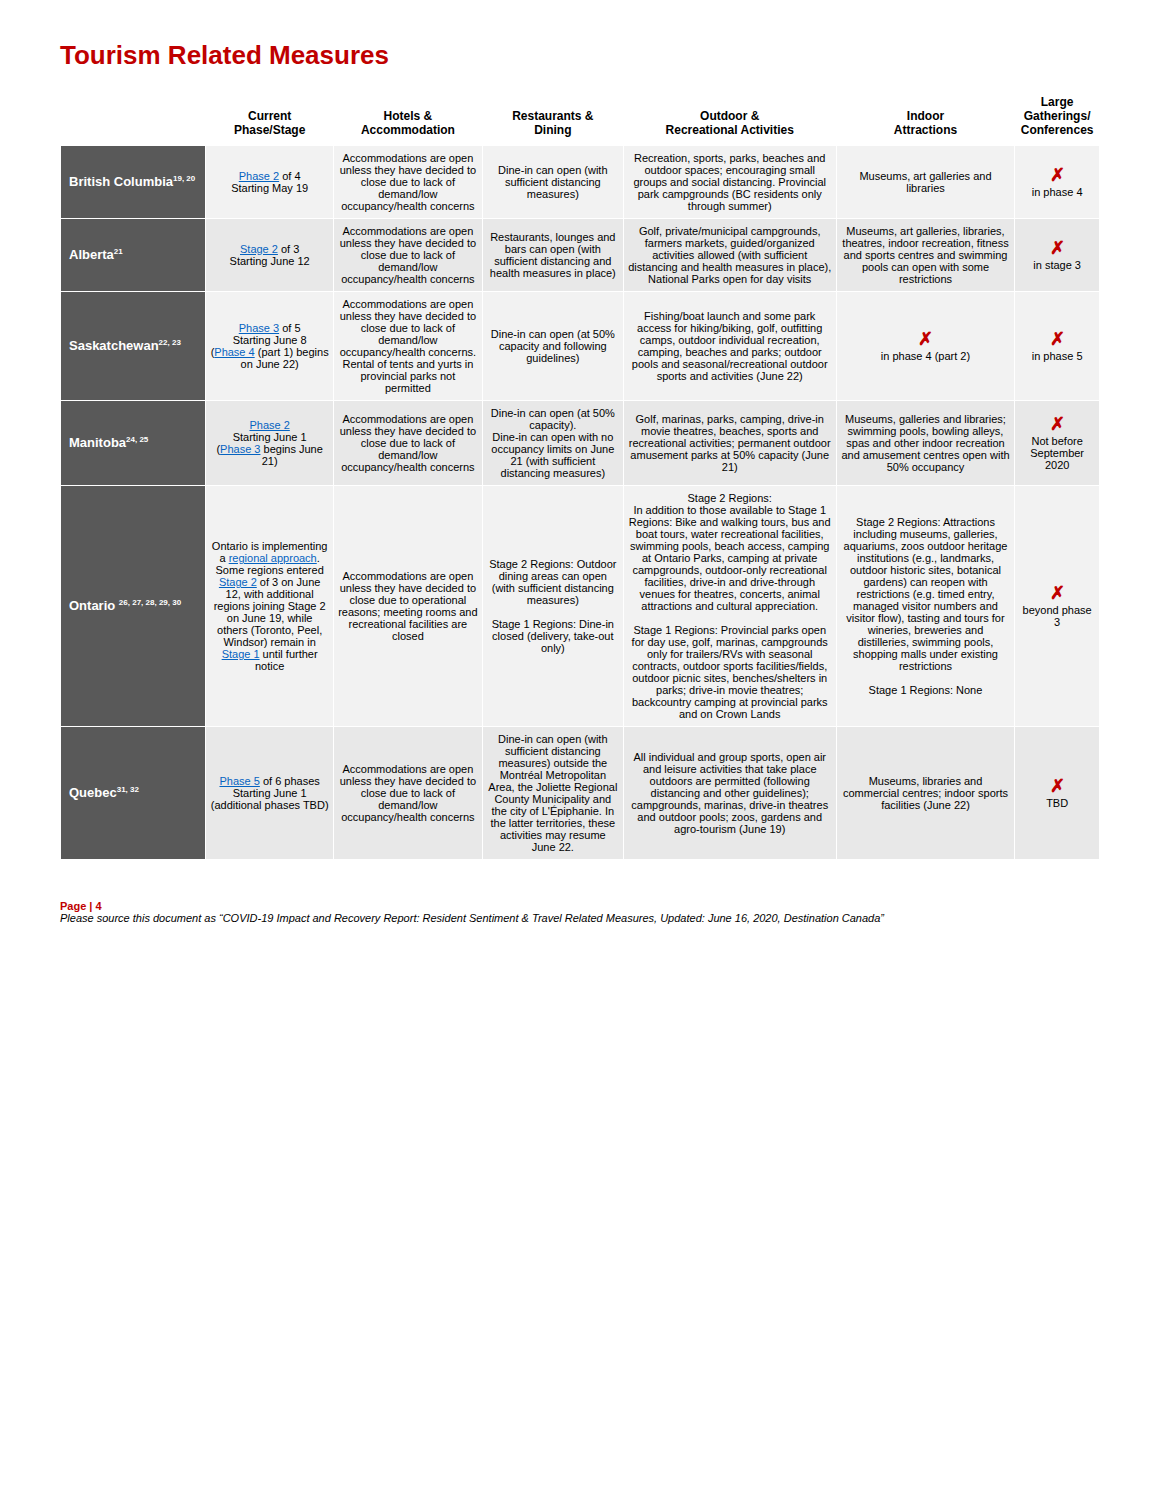Tourism Related Measures
| | Current Phase/Stage | Hotels & Accommodation | Restaurants & Dining | Outdoor & Recreational Activities | Indoor Attractions | Large Gatherings/ Conferences |
| --- | --- | --- | --- | --- | --- | --- |
| British Columbia 19, 20 | Phase 2 of 4 Starting May 19 | Accommodations are open unless they have decided to close due to lack of demand/low occupancy/health concerns | Dine-in can open (with sufficient distancing measures) | Recreation, sports, parks, beaches and outdoor spaces; encouraging small groups and social distancing. Provincial park campgrounds (BC residents only through summer) | Museums, art galleries and libraries | ✗ in phase 4 |
| Alberta 21 | Stage 2 of 3 Starting June 12 | Accommodations are open unless they have decided to close due to lack of demand/low occupancy/health concerns | Restaurants, lounges and bars can open (with sufficient distancing and health measures in place) | Golf, private/municipal campgrounds, farmers markets, guided/organized activities allowed (with sufficient distancing and health measures in place), National Parks open for day visits | Museums, art galleries, libraries, theatres, indoor recreation, fitness and sports centres and swimming pools can open with some restrictions | ✗ in stage 3 |
| Saskatchewan 22, 23 | Phase 3 of 5 Starting June 8 ( Phase 4 (part 1) begins on June 22) | Accommodations are open unless they have decided to close due to lack of demand/low occupancy/health concerns. Rental of tents and yurts in provincial parks not permitted | Dine-in can open (at 50% capacity and following guidelines) | Fishing/boat launch and some park access for hiking/biking, golf, outfitting camps, outdoor individual recreation, camping, beaches and parks; outdoor pools and seasonal/recreational outdoor sports and activities (June 22) | ✗ in phase 4 (part 2) | ✗ in phase 5 |
| Manitoba 24, 25 | Phase 2 Starting June 1 ( Phase 3 begins June 21) | Accommodations are open unless they have decided to close due to lack of demand/low occupancy/health concerns | Dine-in can open (at 50% capacity). Dine-in can open with no occupancy limits on June 21 (with sufficient distancing measures) | Golf, marinas, parks, camping, drive-in movie theatres, beaches, sports and recreational activities; permanent outdoor amusement parks at 50% capacity (June 21) | Museums, galleries and libraries; swimming pools, bowling alleys, spas and other indoor recreation and amusement centres open with 50% occupancy | ✗ Not before September 2020 |
| Ontario 26, 27, 28, 29, 30 | Ontario is implementing a regional approach . Some regions entered Stage 2 of 3 on June 12, with additional regions joining Stage 2 on June 19, while others (Toronto, Peel, Windsor) remain in Stage 1 until further notice | Accommodations are open unless they have decided to close due to operational reasons; meeting rooms and recreational facilities are closed | Stage 2 Regions: Outdoor dining areas can open (with sufficient distancing measures) Stage 1 Regions: Dine-in closed (delivery, take-out only) | Stage 2 Regions: In addition to those available to Stage 1 Regions: Bike and walking tours, bus and boat tours, water recreational facilities, swimming pools, beach access, camping at Ontario Parks, camping at private campgrounds, outdoor-only recreational facilities, drive-in and drive-through venues for theatres, concerts, animal attractions and cultural appreciation. Stage 1 Regions: Provincial parks open for day use, golf, marinas, campgrounds only for trailers/RVs with seasonal contracts, outdoor sports facilities/fields, outdoor picnic sites, benches/shelters in parks; drive-in movie theatres; backcountry camping at provincial parks and on Crown Lands | Stage 2 Regions: Attractions including museums, galleries, aquariums, zoos outdoor heritage institutions (e.g., landmarks, outdoor historic sites, botanical gardens) can reopen with restrictions (e.g. timed entry, managed visitor numbers and visitor flow), tasting and tours for wineries, breweries and distilleries, swimming pools, shopping malls under existing restrictions Stage 1 Regions: None | ✗ beyond phase 3 |
| Quebec 31, 32 | Phase 5 of 6 phases Starting June 1 (additional phases TBD) | Accommodations are open unless they have decided to close due to lack of demand/low occupancy/health concerns | Dine-in can open (with sufficient distancing measures) outside the Montréal Metropolitan Area, the Joliette Regional County Municipality and the city of L'Épiphanie. In the latter territories, these activities may resume June 22. | All individual and group sports, open air and leisure activities that take place outdoors are permitted (following distancing and other guidelines); campgrounds, marinas, drive-in theatres and outdoor pools; zoos, gardens and agro-tourism (June 19) | Museums, libraries and commercial centres; indoor sports facilities (June 22) | ✗ TBD |
Page | 4
Please source this document as “COVID-19 Impact and Recovery Report: Resident Sentiment & Travel Related Measures, Updated: June 16, 2020, Destination Canada”